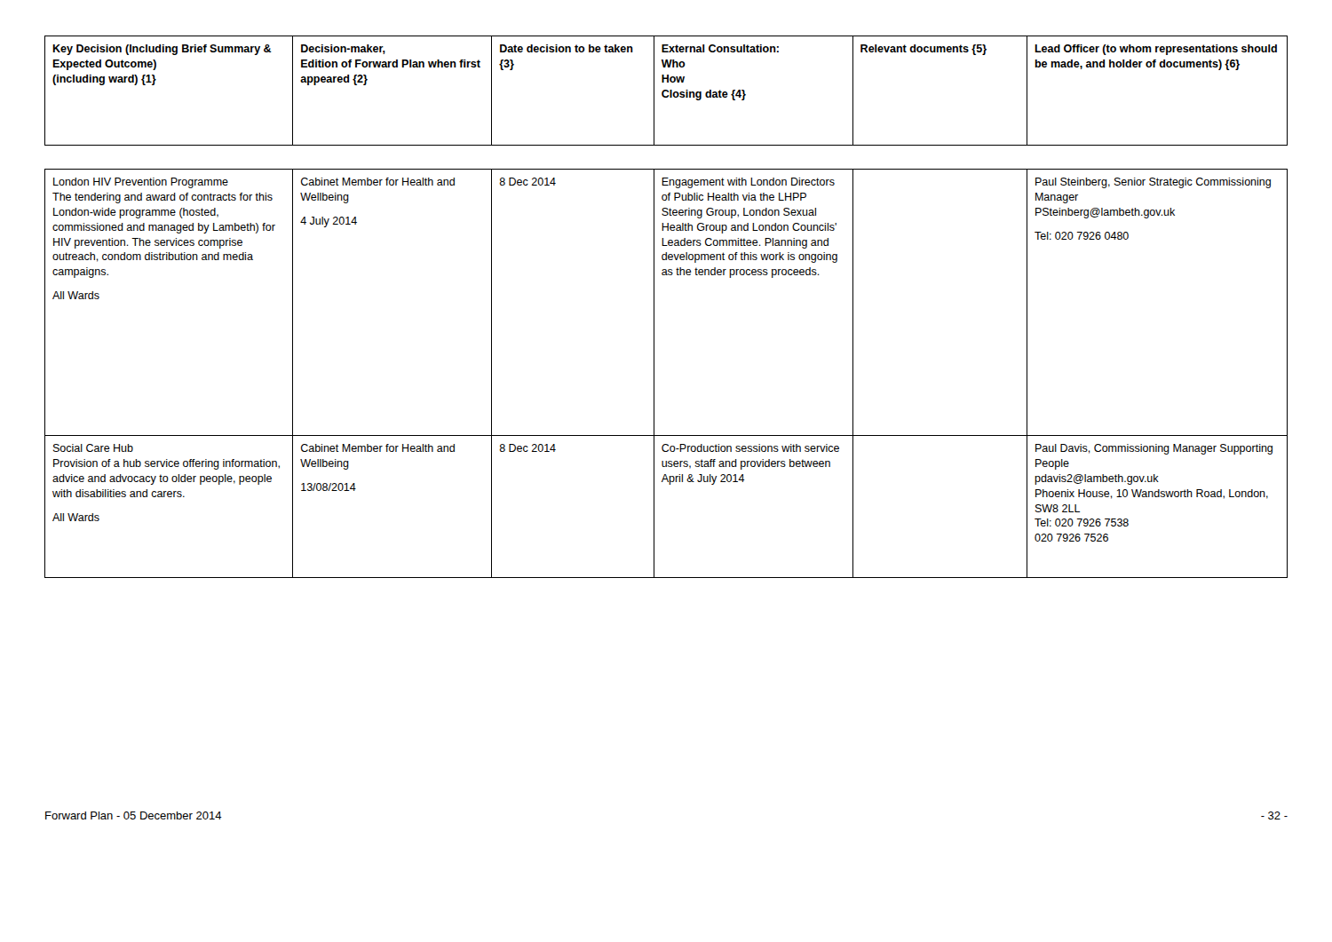| Key Decision (Including Brief Summary & Expected Outcome) (including ward) {1} | Decision-maker, Edition of Forward Plan when first appeared {2} | Date decision to be taken {3} | External Consultation: Who How Closing date {4} | Relevant documents {5} | Lead Officer (to whom representations should be made, and holder of documents) {6} |
| --- | --- | --- | --- | --- | --- |
| London HIV Prevention Programme The tendering and award of contracts for this London-wide programme (hosted, commissioned and managed by Lambeth) for HIV prevention. The services comprise outreach, condom distribution and media campaigns. All Wards | Cabinet Member for Health and Wellbeing 4 July 2014 | 8 Dec 2014 | Engagement with London Directors of Public Health via the LHPP Steering Group, London Sexual Health Group and London Councils' Leaders Committee. Planning and development of this work is ongoing as the tender process proceeds. | | Paul Steinberg, Senior Strategic Commissioning Manager PSteinberg@lambeth.gov.uk Tel: 020 7926 0480 |
| Social Care Hub Provision of a hub service offering information, advice and advocacy to older people, people with disabilities and carers. All Wards | Cabinet Member for Health and Wellbeing 13/08/2014 | 8 Dec 2014 | Co-Production sessions with service users, staff and providers between April & July 2014 | | Paul Davis, Commissioning Manager Supporting People pdavis2@lambeth.gov.uk Phoenix House, 10 Wandsworth Road, London, SW8 2LL Tel: 020 7926 7538 020 7926 7526 |
Forward Plan - 05 December 2014 - 32 -